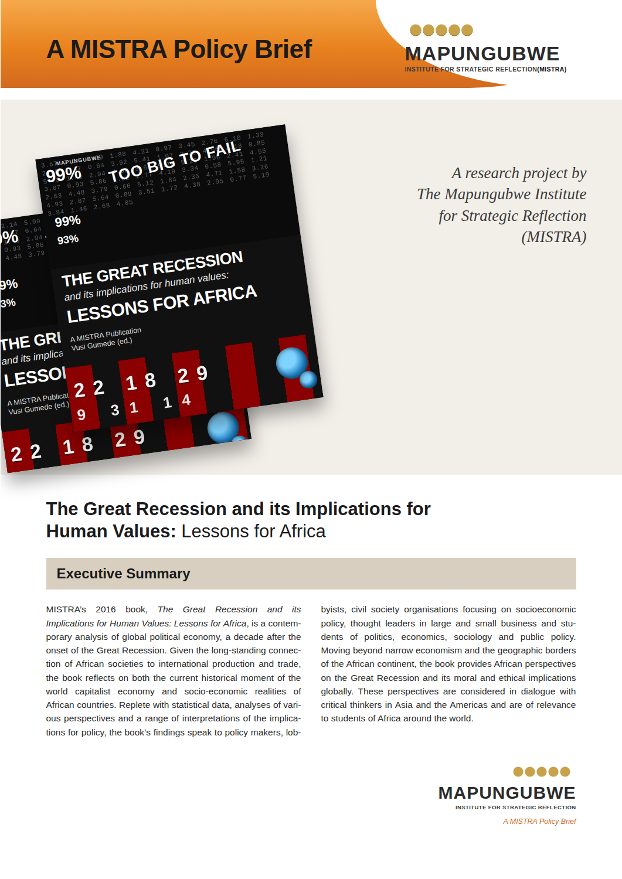A MISTRA Policy Brief
MAPUNGUBWE INSTITUTE FOR STRATEGIC REFLECTION(MISTRA)
The Great Recession and its Implications for Human Values: Lessons for Africa
3.67 2.14 5.09 1.88 4.21 0.97 3.45 2.76 6.10 1.33 2.58 4.87 0.64 3.92 5.41 1.07 2.29 4.66 3.18 0.85 5.73 1.49 2.94 4.02 3.61 0.72 5.28 1.96 2.41 4.55 3.07 0.93 5.86 1.62 2.77 4.19 3.34 0.58 5.95 1.21 2.63 4.48 3.79 0.66 5.12 1.84 2.35 4.71
99%
TOO BIG TO FAIL
99%
93%
THE GREAT RECESSION
and its implications for human values:
LESSONS FOR AFRICA
A MISTRA Publication
Vusi Gumede (ed.)
22 18 29
9 31 14
MAPUNGUBWE
3.67 2.14 5.09 1.88 4.21 0.97 3.45 2.76 6.10 1.33 2.58 4.87 0.64 3.92 5.41 1.07 2.29 4.66 3.18 0.85 5.73 1.49 2.94 4.02 3.61 0.72 5.28 1.96 2.41 4.55 3.07 0.93 5.86 1.62 2.77 4.19 3.34 0.58 5.95 1.21 2.63 4.48 3.79 0.66 5.12 1.84 2.35 4.71 1.58 3.26 4.93 2.07 5.64 0.89 3.51 1.72 4.38 2.95 0.77 5.19 3.84 1.46 2.68 4.05
99%
TOO BIG TO FAIL
99%
93%
THE GREAT RECESSION
and its implications for human values:
LESSONS FOR AFRICA
A MISTRA Publication
Vusi Gumede (ed.)
22 18 29
9 31 14
A research project by
The Mapungubwe Institute
for Strategic Reflection
(MISTRA)
The Great Recession and its Implications for
Human Values: Lessons for Africa
Executive Summary
MISTRA’s 2016 book, The Great Recession and its Implications for Human Values: Lessons for Africa, is a contemporary analysis of global political economy, a decade after the onset of the Great Recession. Given the long-standing connection of African societies to international production and trade, the book reflects on both the current historical moment of the world capitalist economy and socio-economic realities of African countries. Replete with statistical data, analyses of various perspectives and a range of interpretations of the implications for policy, the book’s findings speak to policy makers, lobbyists, civil society organisations focusing on socioeconomic policy, thought leaders in large and small business and students of politics, economics, sociology and public policy. Moving beyond narrow economism and the geographic borders of the African continent, the book provides African perspectives on the Great Recession and its moral and ethical implications globally. These perspectives are considered in dialogue with critical thinkers in Asia and the Americas and are of relevance to students of Africa around the world.
MAPUNGUBWE INSTITUTE FOR STRATEGIC REFLECTION A MISTRA Policy Brief